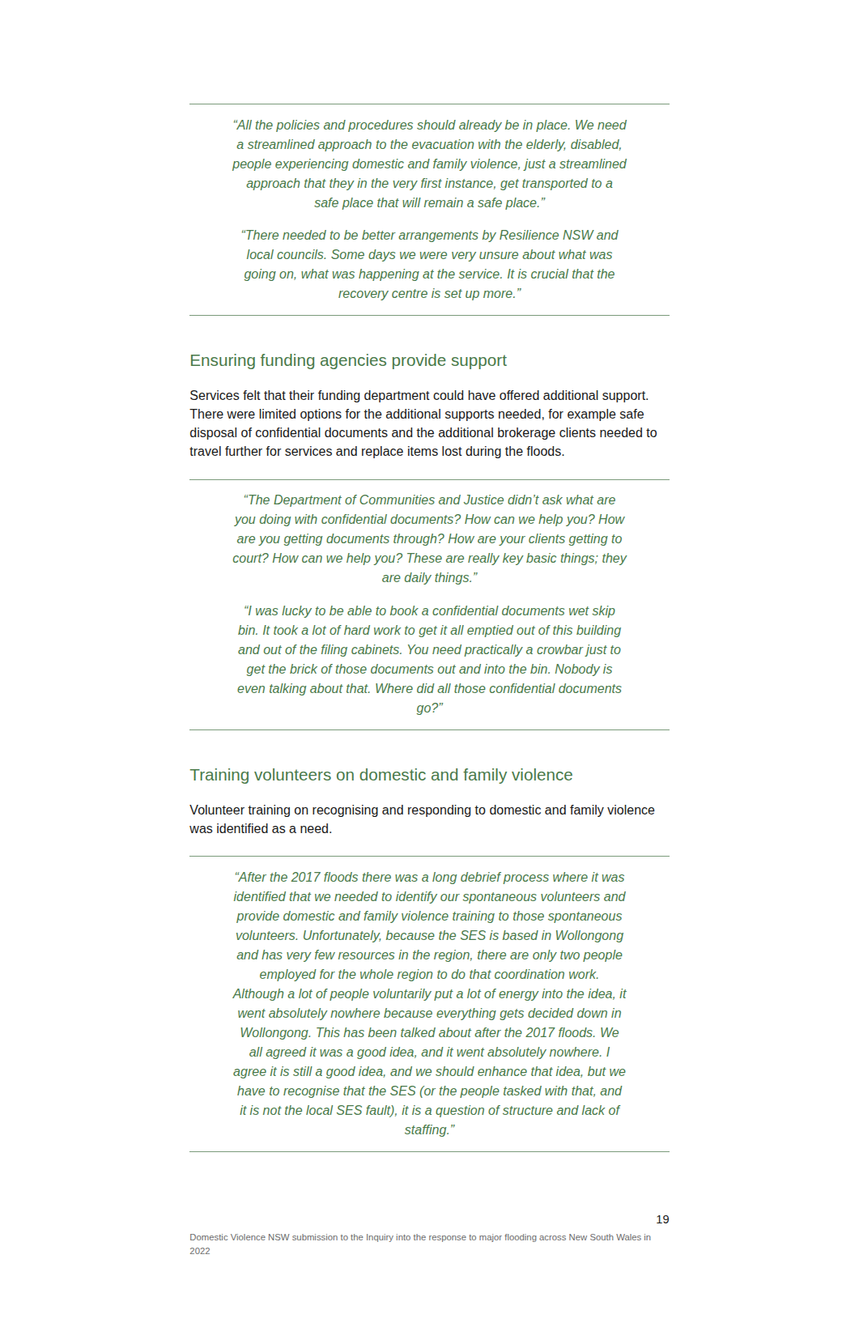“All the policies and procedures should already be in place. We need a streamlined approach to the evacuation with the elderly, disabled, people experiencing domestic and family violence, just a streamlined approach that they in the very first instance, get transported to a safe place that will remain a safe place.”
“There needed to be better arrangements by Resilience NSW and local councils. Some days we were very unsure about what was going on, what was happening at the service. It is crucial that the recovery centre is set up more.”
Ensuring funding agencies provide support
Services felt that their funding department could have offered additional support. There were limited options for the additional supports needed, for example safe disposal of confidential documents and the additional brokerage clients needed to travel further for services and replace items lost during the floods.
“The Department of Communities and Justice didn’t ask what are you doing with confidential documents? How can we help you? How are you getting documents through? How are your clients getting to court? How can we help you? These are really key basic things; they are daily things.”
“I was lucky to be able to book a confidential documents wet skip bin. It took a lot of hard work to get it all emptied out of this building and out of the filing cabinets. You need practically a crowbar just to get the brick of those documents out and into the bin. Nobody is even talking about that. Where did all those confidential documents go?”
Training volunteers on domestic and family violence
Volunteer training on recognising and responding to domestic and family violence was identified as a need.
“After the 2017 floods there was a long debrief process where it was identified that we needed to identify our spontaneous volunteers and provide domestic and family violence training to those spontaneous volunteers. Unfortunately, because the SES is based in Wollongong and has very few resources in the region, there are only two people employed for the whole region to do that coordination work. Although a lot of people voluntarily put a lot of energy into the idea, it went absolutely nowhere because everything gets decided down in Wollongong. This has been talked about after the 2017 floods. We all agreed it was a good idea, and it went absolutely nowhere. I agree it is still a good idea, and we should enhance that idea, but we have to recognise that the SES (or the people tasked with that, and it is not the local SES fault), it is a question of structure and lack of staffing.”
19
Domestic Violence NSW submission to the Inquiry into the response to major flooding across New South Wales in 2022